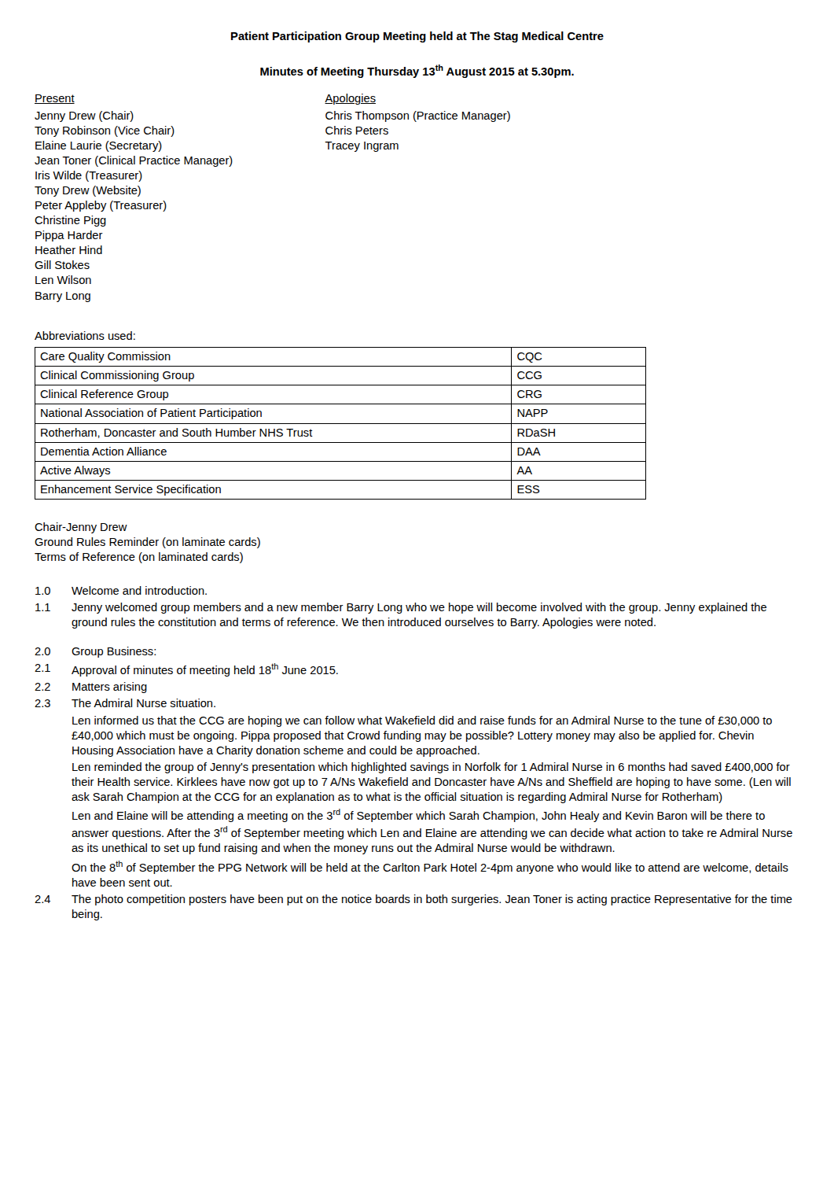Patient Participation Group Meeting held at The Stag Medical Centre
Minutes of Meeting Thursday 13th August 2015 at 5.30pm.
Present
Jenny Drew (Chair)
Tony Robinson (Vice Chair)
Elaine Laurie (Secretary)
Jean Toner (Clinical Practice Manager)
Iris Wilde (Treasurer)
Tony Drew (Website)
Peter Appleby (Treasurer)
Christine Pigg
Pippa Harder
Heather Hind
Gill Stokes
Len Wilson
Barry Long
Apologies
Chris Thompson (Practice Manager)
Chris Peters
Tracey Ingram
Abbreviations used:
| Care Quality Commission | CQC |
| Clinical Commissioning Group | CCG |
| Clinical Reference Group | CRG |
| National Association of Patient Participation | NAPP |
| Rotherham, Doncaster and South Humber NHS Trust | RDaSH |
| Dementia Action Alliance | DAA |
| Active Always | AA |
| Enhancement Service Specification | ESS |
Chair-Jenny Drew
Ground Rules Reminder (on laminate cards)
Terms of Reference (on laminated cards)
1.0
Welcome and introduction.
1.1
Jenny welcomed group members and a new member Barry Long who we hope will become involved with the group. Jenny explained the ground rules the constitution and terms of reference. We then introduced ourselves to Barry. Apologies were noted.
2.0
Group Business:
2.1
Approval of minutes of meeting held 18th June 2015.
2.2
Matters arising
2.3
The Admiral Nurse situation.
Len informed us that the CCG are hoping we can follow what Wakefield did and raise funds for an Admiral Nurse to the tune of £30,000 to £40,000 which must be ongoing. Pippa proposed that Crowd funding may be possible? Lottery money may also be applied for. Chevin Housing Association have a Charity donation scheme and could be approached.
Len reminded the group of Jenny's presentation which highlighted savings in Norfolk for 1 Admiral Nurse in 6 months had saved £400,000 for their Health service. Kirklees have now got up to 7 A/Ns Wakefield and Doncaster have A/Ns and Sheffield are hoping to have some. (Len will ask Sarah Champion at the CCG for an explanation as to what is the official situation is regarding Admiral Nurse for Rotherham)
Len and Elaine will be attending a meeting on the 3rd of September which Sarah Champion, John Healy and Kevin Baron will be there to answer questions. After the 3rd of September meeting which Len and Elaine are attending we can decide what action to take re Admiral Nurse as its unethical to set up fund raising and when the money runs out the Admiral Nurse would be withdrawn.
On the 8th of September the PPG Network will be held at the Carlton Park Hotel 2-4pm anyone who would like to attend are welcome, details have been sent out.
2.4
The photo competition posters have been put on the notice boards in both surgeries. Jean Toner is acting practice Representative for the time being.